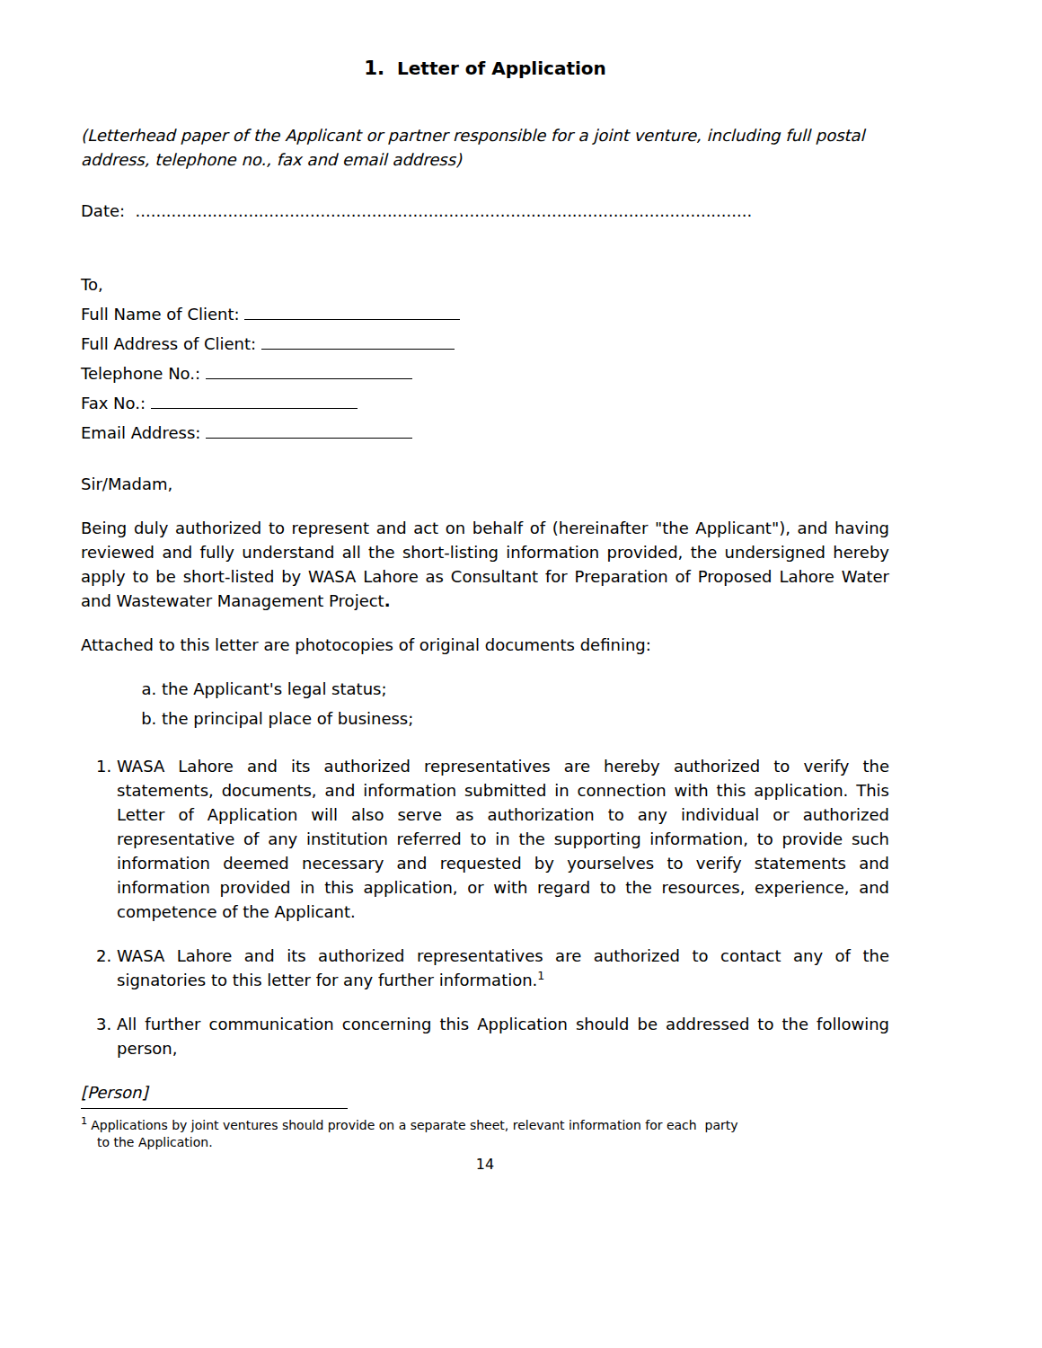1. Letter of Application
(Letterhead paper of the Applicant or partner responsible for a joint venture, including full postal address, telephone no., fax and email address)
Date: ........................................................................................................................
To,
Full Name of Client:
Full Address of Client:
Telephone No.:
Fax No.:
Email Address:
Sir/Madam,
Being duly authorized to represent and act on behalf of (hereinafter "the Applicant"), and having reviewed and fully understand all the short-listing information provided, the undersigned hereby apply to be short-listed by WASA Lahore as Consultant for Preparation of Proposed Lahore Water and Wastewater Management Project.
Attached to this letter are photocopies of original documents defining:
the Applicant's legal status;
the principal place of business;
WASA Lahore and its authorized representatives are hereby authorized to verify the statements, documents, and information submitted in connection with this application. This Letter of Application will also serve as authorization to any individual or authorized representative of any institution referred to in the supporting information, to provide such information deemed necessary and requested by yourselves to verify statements and information provided in this application, or with regard to the resources, experience, and competence of the Applicant.
WASA Lahore and its authorized representatives are authorized to contact any of the signatories to this letter for any further information.1
All further communication concerning this Application should be addressed to the following person,
[Person]
1 Applications by joint ventures should provide on a separate sheet, relevant information for each party to the Application.
14